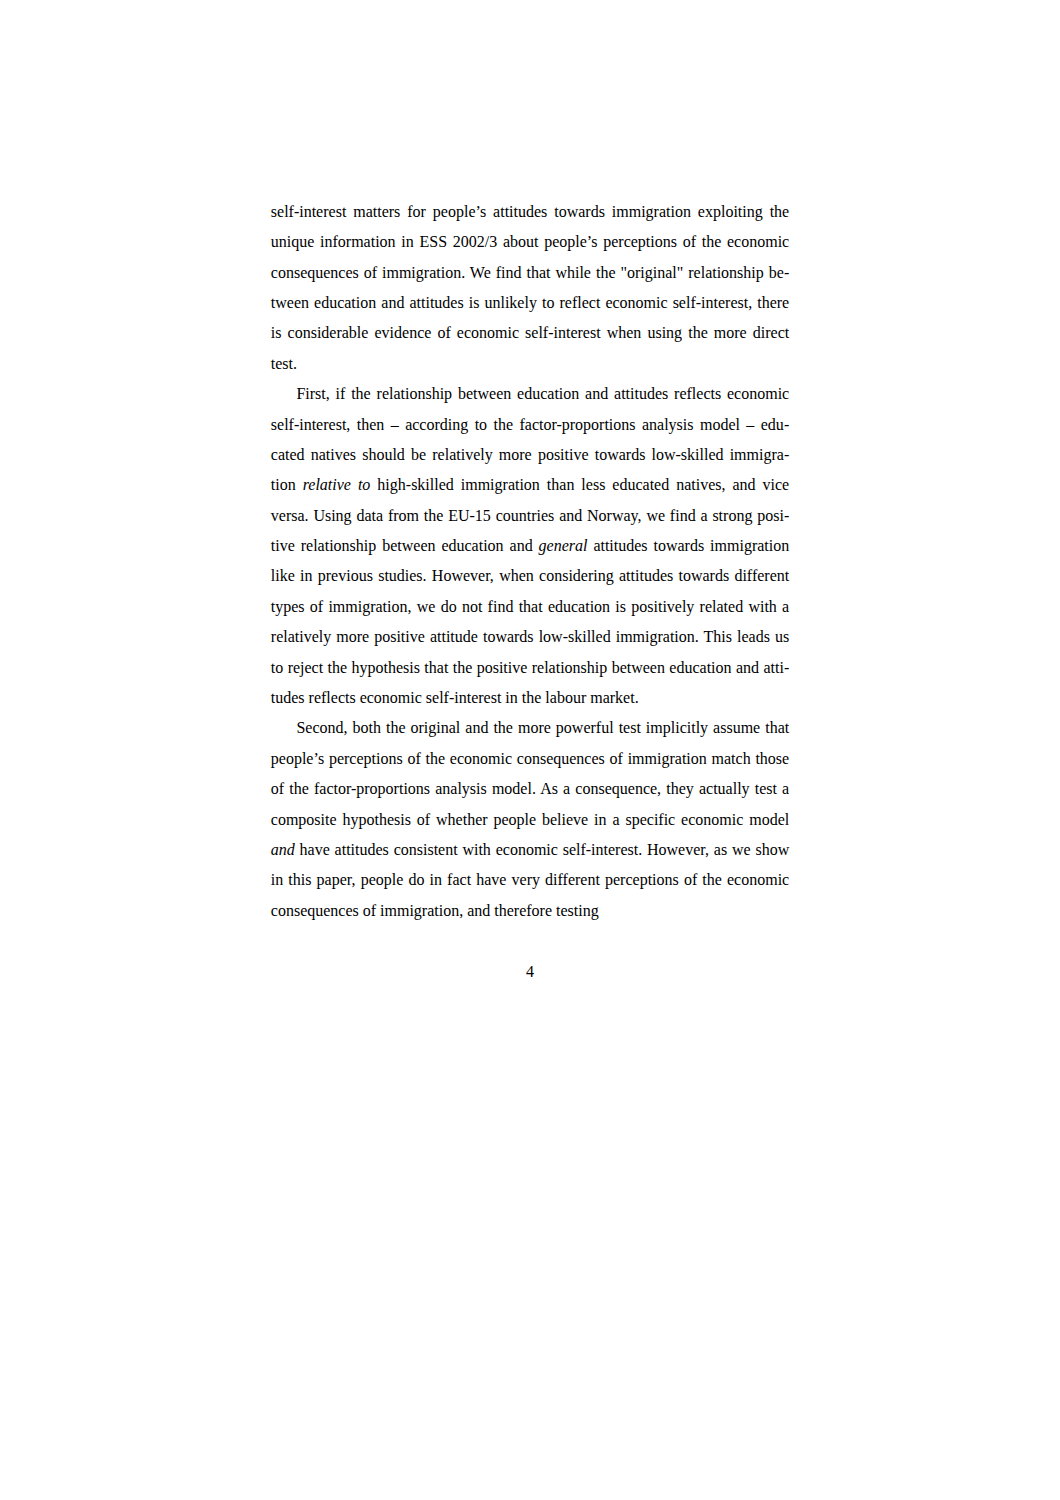self-interest matters for people’s attitudes towards immigration exploiting the unique information in ESS 2002/3 about people’s perceptions of the economic consequences of immigration. We find that while the "original" relationship between education and attitudes is unlikely to reflect economic self-interest, there is considerable evidence of economic self-interest when using the more direct test.
First, if the relationship between education and attitudes reflects economic self-interest, then – according to the factor-proportions analysis model – educated natives should be relatively more positive towards low-skilled immigration relative to high-skilled immigration than less educated natives, and vice versa. Using data from the EU-15 countries and Norway, we find a strong positive relationship between education and general attitudes towards immigration like in previous studies. However, when considering attitudes towards different types of immigration, we do not find that education is positively related with a relatively more positive attitude towards low-skilled immigration. This leads us to reject the hypothesis that the positive relationship between education and attitudes reflects economic self-interest in the labour market.
Second, both the original and the more powerful test implicitly assume that people’s perceptions of the economic consequences of immigration match those of the factor-proportions analysis model. As a consequence, they actually test a composite hypothesis of whether people believe in a specific economic model and have attitudes consistent with economic self-interest. However, as we show in this paper, people do in fact have very different perceptions of the economic consequences of immigration, and therefore testing
4